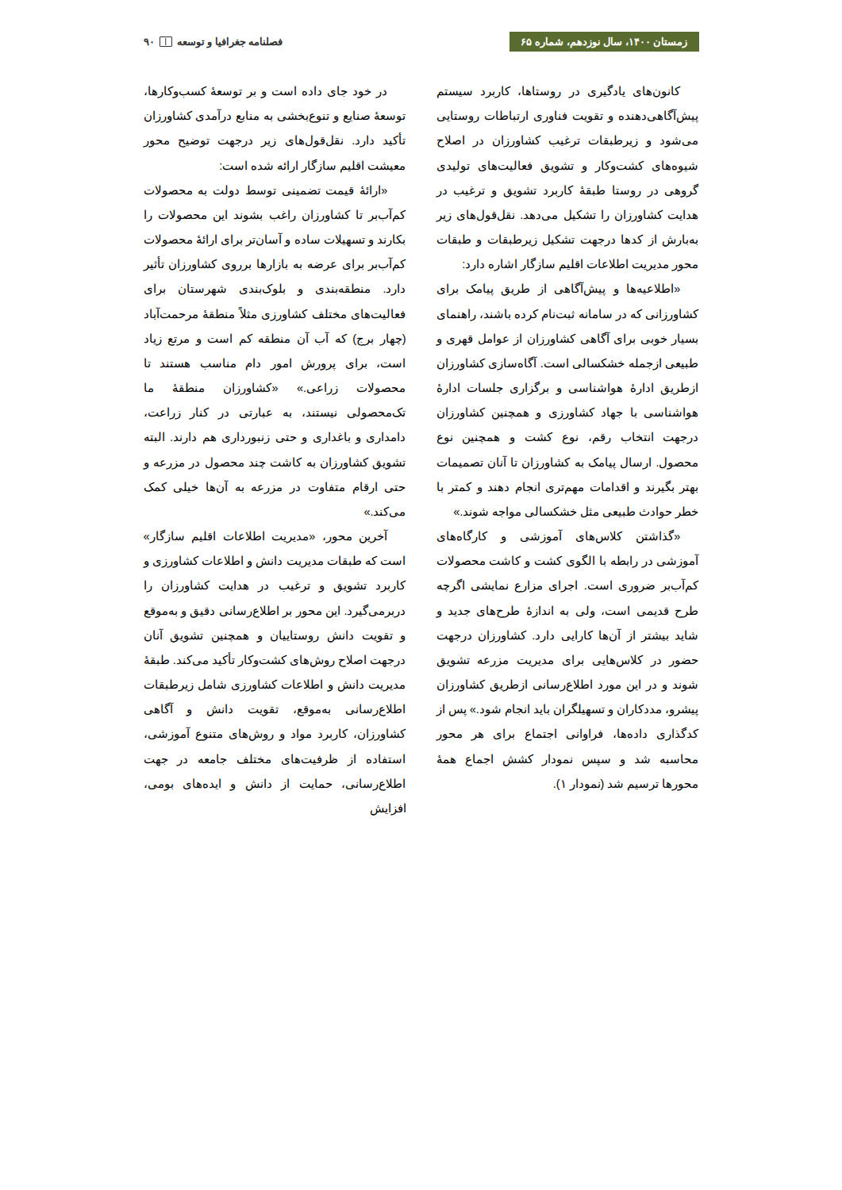زمستان ۱۴۰۰، سال نوزدهم، شماره ۶۵
فصلنامه جغرافیا و توسعه ۹۰
کانون‌های یادگیری در روستاها، کاربرد سیستم پیش‌آگاهی‌دهنده و تقویت فناوری ارتباطات روستایی می‌شود و زیرطبقات ترغیب کشاورزان در اصلاح شیوه‌های کشت‌وکار و تشویق فعالیت‌های تولیدی گروهی در روستا طبقۀ کاربرد تشویق و ترغیب در هدایت کشاورزان را تشکیل می‌دهد. نقل‌قول‌های زیر به‌بارش از کدها درجهت تشکیل زیرطبقات و طبقات محور مدیریت اطلاعات اقلیم سازگار اشاره دارد:
«اطلاعیه‌ها و پیش‌آگاهی از طریق پیامک برای کشاورزانی که در سامانه ثبت‌نام کرده باشند، راهنمای بسیار خوبی برای آگاهی کشاورزان از عوامل قهری و طبیعی ازجمله خشکسالی است. آگاه‌سازی کشاورزان ازطریق ادارۀ هواشناسی و برگزاری جلسات ادارۀ هواشناسی با جهاد کشاورزی و همچنین کشاورزان درجهت انتخاب رقم، نوع کشت و همچنین نوع محصول. ارسال پیامک به کشاورزان تا آنان تصمیمات بهتر بگیرند و اقدامات مهم‌تری انجام دهند و کمتر با خطر حوادث طبیعی مثل خشکسالی مواجه شوند.»
«گذاشتن کلاس‌های آموزشی و کارگاه‌های آموزشی در رابطه با الگوی کشت و کاشت محصولات کم‌آب‌بر ضروری است. اجرای مزارع نمایشی اگرچه طرح قدیمی است، ولی به اندازۀ طرح‌های جدید و شاید بیشتر از آن‌ها کارایی دارد. کشاورزان درجهت حضور در کلاس‌هایی برای مدیریت مزرعه تشویق شوند و در این مورد اطلاع‌رسانی ازطریق کشاورزان پیشرو، مددکاران و تسهیلگران باید انجام شود.» پس از کدگذاری داده‌ها، فراوانی اجتماع برای هر محور محاسبه شد و سپس نمودار کشش اجماع همۀ محورها ترسیم شد (نمودار ۱).
در خود جای داده است و بر توسعۀ کسب‌وکارها، توسعۀ صنایع و تنوع‌بخشی به منابع درآمدی کشاورزان تأکید دارد. نقل‌قول‌های زیر درجهت توضیح محور معیشت اقلیم سازگار ارائه شده است:
«ارائۀ قیمت تضمینی توسط دولت به محصولات کم‌آب‌بر تا کشاورزان راغب بشوند این محصولات را بکارند و تسهیلات ساده و آسان‌تر برای ارائۀ محصولات کم‌آب‌بر برای عرضه به بازارها برروی کشاورزان تأثیر دارد. منطقه‌بندی و بلوک‌بندی شهرستان برای فعالیت‌های مختلف کشاورزی مثلاً منطقۀ مرحمت‌آباد (چهار برج) که آب آن منطقه کم است و مرتع زیاد است، برای پرورش امور دام مناسب هستند تا محصولات زراعی.» «کشاورزان منطقۀ ما تک‌محصولی نیستند، به عبارتی در کنار زراعت، دامداری و باغداری و حتی زنبورداری هم دارند. البته تشویق کشاورزان به کاشت چند محصول در مزرعه و حتی ارقام متفاوت در مزرعه به آن‌ها خیلی کمک می‌کند.»
آخرین محور، «مدیریت اطلاعات اقلیم سازگار» است که طبقات مدیریت دانش و اطلاعات کشاورزی و کاربرد تشویق و ترغیب در هدایت کشاورزان را دربرمی‌گیرد. این محور بر اطلاع‌رسانی دقیق و به‌موقع و تقویت دانش روستاییان و همچنین تشویق آنان درجهت اصلاح روش‌های کشت‌وکار تأکید می‌کند. طبقۀ مدیریت دانش و اطلاعات کشاورزی شامل زیرطبقات اطلاع‌رسانی به‌موقع، تقویت دانش و آگاهی کشاورزان، کاربرد مواد و روش‌های متنوع آموزشی، استفاده از ظرفیت‌های مختلف جامعه در جهت اطلاع‌رسانی، حمایت از دانش و ایده‌های بومی، افزایش